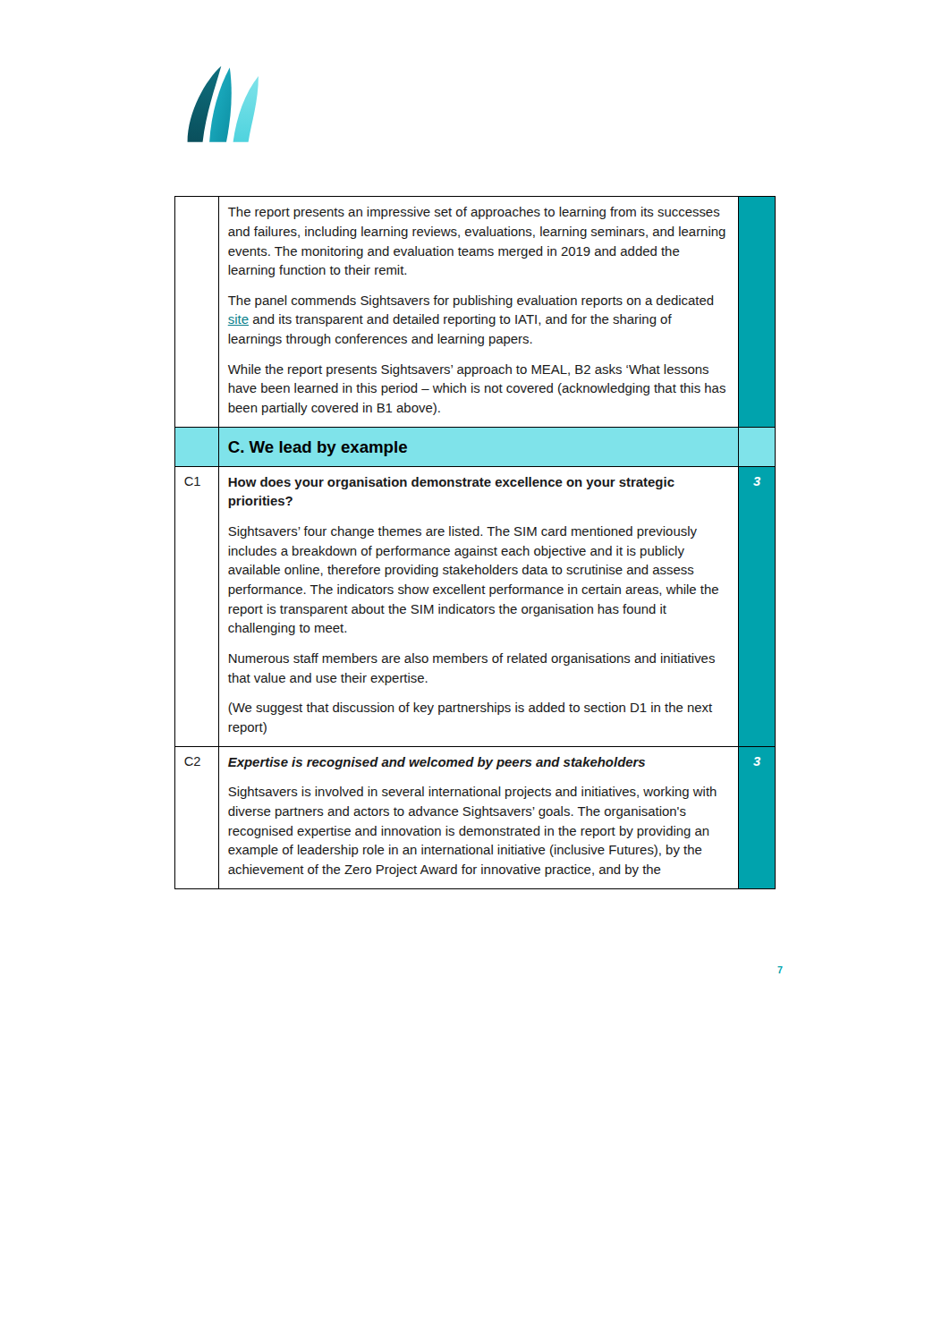| | The report presents an impressive set of approaches to learning from its successes and failures, including learning reviews, evaluations, learning seminars, and learning events. The monitoring and evaluation teams merged in 2019 and added the learning function to their remit. The panel commends Sightsavers for publishing evaluation reports on a dedicated site and its transparent and detailed reporting to IATI, and for the sharing of learnings through conferences and learning papers. While the report presents Sightsavers’ approach to MEAL, B2 asks ‘What lessons have been learned in this period – which is not covered (acknowledging that this has been partially covered in B1 above). | |
| | C. We lead by example | |
| C1 | How does your organisation demonstrate excellence on your strategic priorities? Sightsavers’ four change themes are listed. The SIM card mentioned previously includes a breakdown of performance against each objective and it is publicly available online, therefore providing stakeholders data to scrutinise and assess performance. The indicators show excellent performance in certain areas, while the report is transparent about the SIM indicators the organisation has found it challenging to meet. Numerous staff members are also members of related organisations and initiatives that value and use their expertise. (We suggest that discussion of key partnerships is added to section D1 in the next report) | 3 |
| C2 | Expertise is recognised and welcomed by peers and stakeholders Sightsavers is involved in several international projects and initiatives, working with diverse partners and actors to advance Sightsavers’ goals. The organisation's recognised expertise and innovation is demonstrated in the report by providing an example of leadership role in an international initiative (inclusive Futures), by the achievement of the Zero Project Award for innovative practice, and by the | 3 |
7